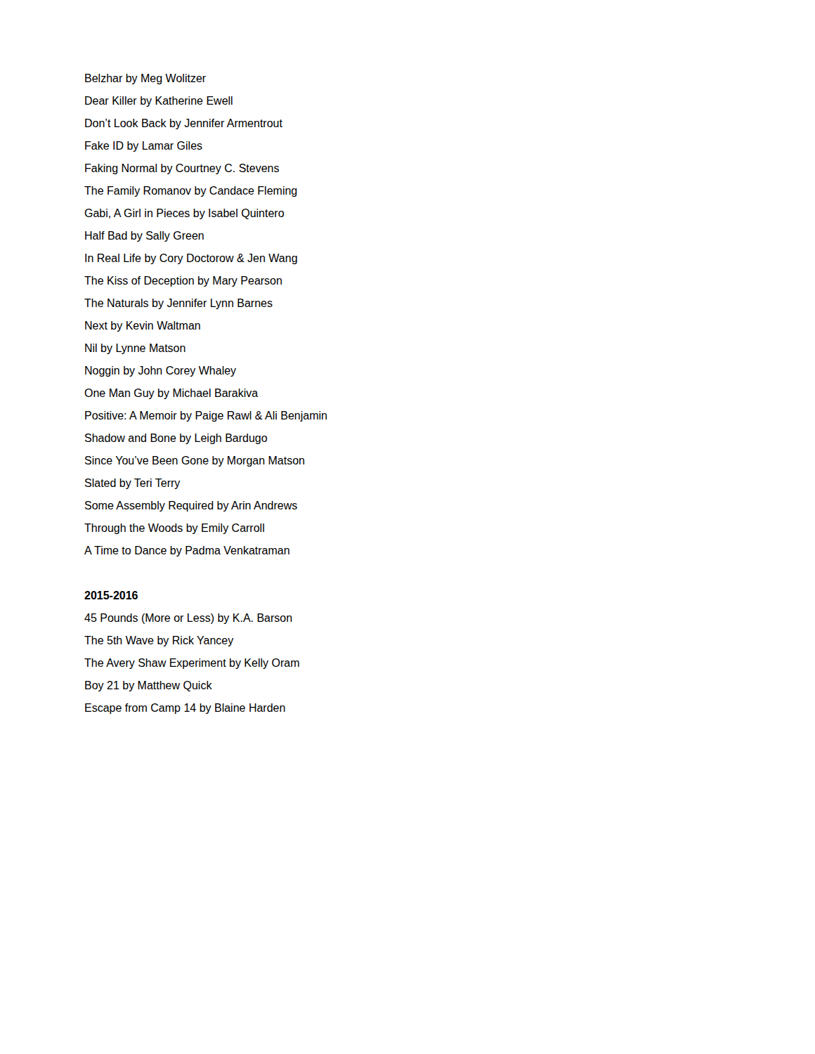Belzhar by Meg Wolitzer
Dear Killer by Katherine Ewell
Don’t Look Back by Jennifer Armentrout
Fake ID by Lamar Giles
Faking Normal by Courtney C. Stevens
The Family Romanov by Candace Fleming
Gabi, A Girl in Pieces by Isabel Quintero
Half Bad by Sally Green
In Real Life by Cory Doctorow & Jen Wang
The Kiss of Deception by Mary Pearson
The Naturals by Jennifer Lynn Barnes
Next by Kevin Waltman
Nil by Lynne Matson
Noggin by John Corey Whaley
One Man Guy by Michael Barakiva
Positive: A Memoir by Paige Rawl & Ali Benjamin
Shadow and Bone by Leigh Bardugo
Since You’ve Been Gone by Morgan Matson
Slated by Teri Terry
Some Assembly Required by Arin Andrews
Through the Woods by Emily Carroll
A Time to Dance by Padma Venkatraman
2015-2016
45 Pounds (More or Less) by K.A. Barson
The 5th Wave by Rick Yancey
The Avery Shaw Experiment by Kelly Oram
Boy 21 by Matthew Quick
Escape from Camp 14 by Blaine Harden